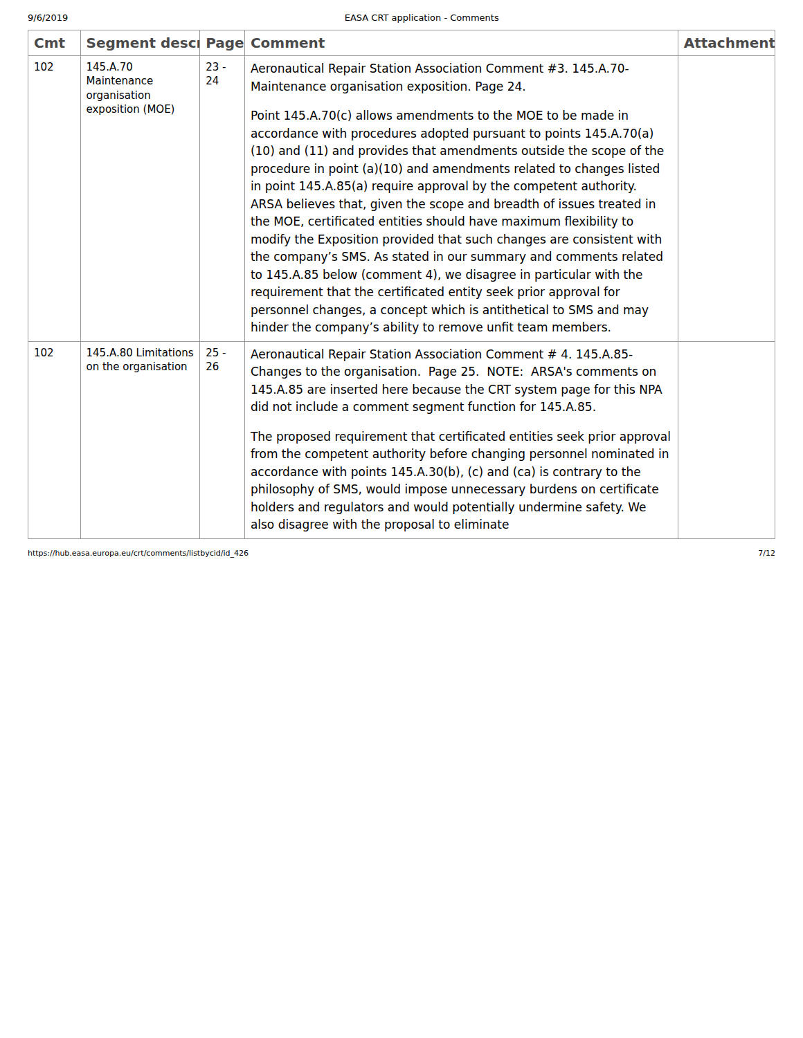9/6/2019
EASA CRT application - Comments
| Cmt | Segment description | Page | Comment | Attachment |
| --- | --- | --- | --- | --- |
| 102 | 145.A.70 Maintenance organisation exposition (MOE) | 23 - 24 | Aeronautical Repair Station Association Comment #3. 145.A.70-Maintenance organisation exposition. Page 24. Point 145.A.70(c) allows amendments to the MOE to be made in accordance with procedures adopted pursuant to points 145.A.70(a)(10) and (11) and provides that amendments outside the scope of the procedure in point (a)(10) and amendments related to changes listed in point 145.A.85(a) require approval by the competent authority. ARSA believes that, given the scope and breadth of issues treated in the MOE, certificated entities should have maximum flexibility to modify the Exposition provided that such changes are consistent with the company’s SMS. As stated in our summary and comments related to 145.A.85 below (comment 4), we disagree in particular with the requirement that the certificated entity seek prior approval for personnel changes, a concept which is antithetical to SMS and may hinder the company’s ability to remove unfit team members. | |
| 102 | 145.A.80 Limitations on the organisation | 25 - 26 | Aeronautical Repair Station Association Comment # 4. 145.A.85-Changes to the organisation. Page 25. NOTE: ARSA's comments on 145.A.85 are inserted here because the CRT system page for this NPA did not include a comment segment function for 145.A.85. The proposed requirement that certificated entities seek prior approval from the competent authority before changing personnel nominated in accordance with points 145.A.30(b), (c) and (ca) is contrary to the philosophy of SMS, would impose unnecessary burdens on certificate holders and regulators and would potentially undermine safety. We also disagree with the proposal to eliminate | |
https://hub.easa.europa.eu/crt/comments/listbycid/id_426
7/12